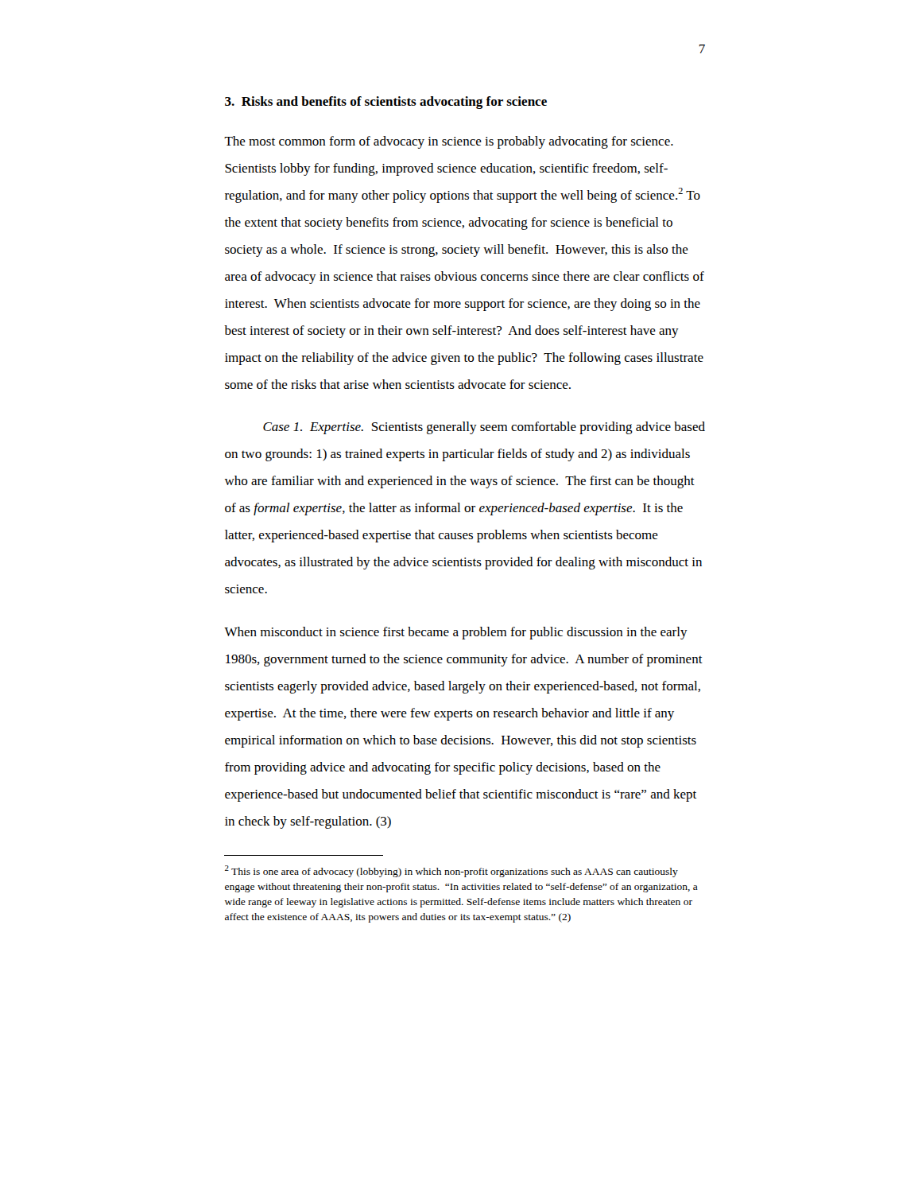7
3. Risks and benefits of scientists advocating for science
The most common form of advocacy in science is probably advocating for science. Scientists lobby for funding, improved science education, scientific freedom, self-regulation, and for many other policy options that support the well being of science.2 To the extent that society benefits from science, advocating for science is beneficial to society as a whole. If science is strong, society will benefit. However, this is also the area of advocacy in science that raises obvious concerns since there are clear conflicts of interest. When scientists advocate for more support for science, are they doing so in the best interest of society or in their own self-interest? And does self-interest have any impact on the reliability of the advice given to the public? The following cases illustrate some of the risks that arise when scientists advocate for science.
Case 1. Expertise. Scientists generally seem comfortable providing advice based on two grounds: 1) as trained experts in particular fields of study and 2) as individuals who are familiar with and experienced in the ways of science. The first can be thought of as formal expertise, the latter as informal or experienced-based expertise. It is the latter, experienced-based expertise that causes problems when scientists become advocates, as illustrated by the advice scientists provided for dealing with misconduct in science.
When misconduct in science first became a problem for public discussion in the early 1980s, government turned to the science community for advice. A number of prominent scientists eagerly provided advice, based largely on their experienced-based, not formal, expertise. At the time, there were few experts on research behavior and little if any empirical information on which to base decisions. However, this did not stop scientists from providing advice and advocating for specific policy decisions, based on the experience-based but undocumented belief that scientific misconduct is “rare” and kept in check by self-regulation. (3)
2 This is one area of advocacy (lobbying) in which non-profit organizations such as AAAS can cautiously engage without threatening their non-profit status. “In activities related to “self-defense” of an organization, a wide range of leeway in legislative actions is permitted. Self-defense items include matters which threaten or affect the existence of AAAS, its powers and duties or its tax-exempt status.” (2)